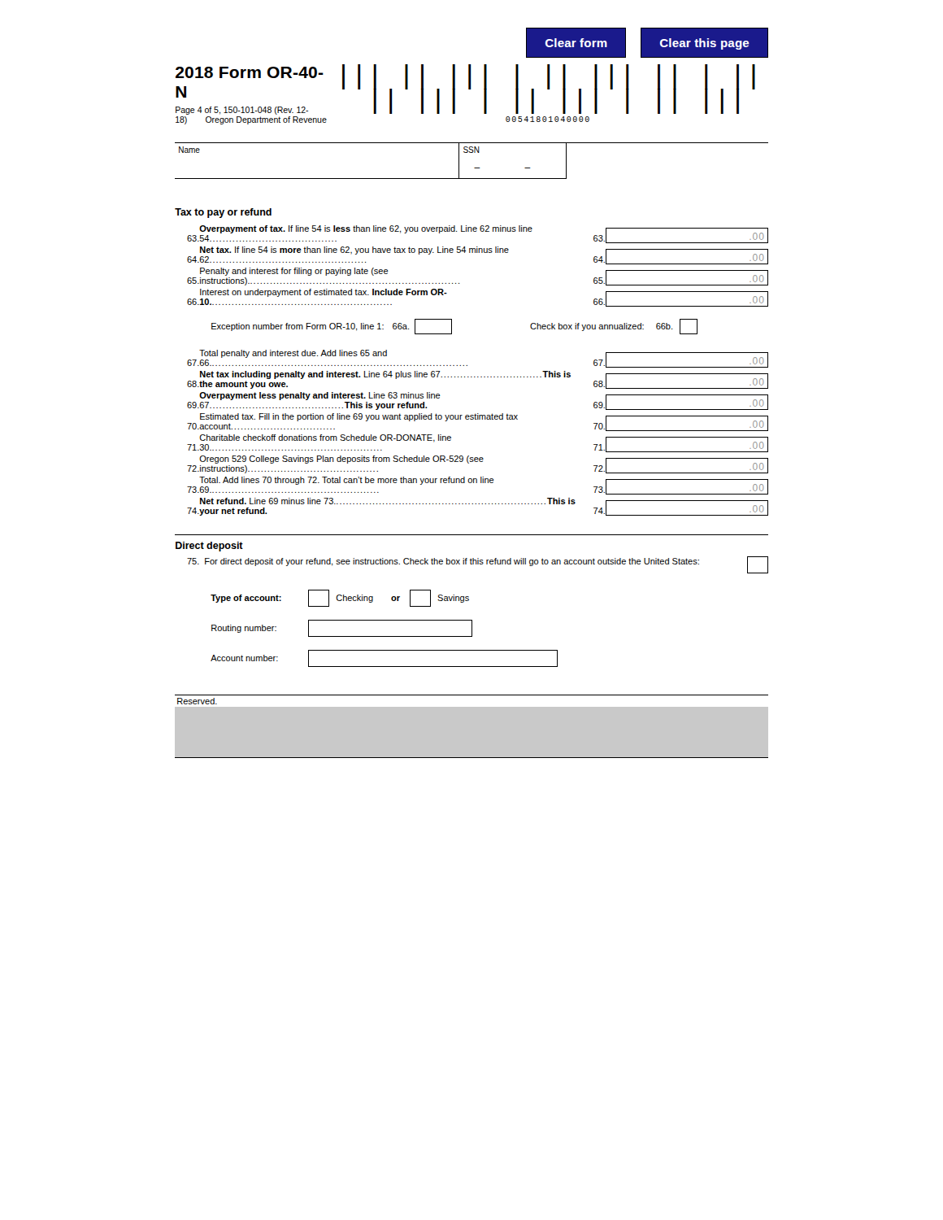Clear form
Clear this page
2018 Form OR-40-N
Page 4 of 5, 150-101-048 (Rev. 12-18)Oregon Department of Revenue
||| || ||| | || ||| || | || || ||| | || ||| | || |||
00541801040000
Name
SSN – –
Tax to pay or refund
| 63. | Overpayment of tax. If line 54 is less than line 62, you overpaid. Line 62 minus line 54 ....................................... | 63. | .00 |
| 64. | Net tax. If line 54 is more than line 62, you have tax to pay. Line 54 minus line 62 ................................................ | 64. | .00 |
| 65. | Penalty and interest for filing or paying late (see instructions). ................................................................ | 65. | .00 |
| 66. | Interest on underpayment of estimated tax. Include Form OR-10. ....................................................... | 66. | .00 |
Exception number from Form OR-10, line 1: 66a. Check box if you annualized: 66b.
| 67. | Total penalty and interest due. Add lines 65 and 66. .............................................................................. | 67. | .00 |
| 68. | Net tax including penalty and interest. Line 64 plus line 67 ............................... This is the amount you owe. | 68. | .00 |
| 69. | Overpayment less penalty and interest. Line 63 minus line 67 ......................................... This is your refund. | 69. | .00 |
| 70. | Estimated tax. Fill in the portion of line 69 you want applied to your estimated tax account ................................ | 70. | .00 |
| 71. | Charitable checkoff donations from Schedule OR-DONATE, line 30. .................................................... | 71. | .00 |
| 72. | Oregon 529 College Savings Plan deposits from Schedule OR-529 (see instructions) ........................................ | 72. | .00 |
| 73. | Total. Add lines 70 through 72. Total can’t be more than your refund on line 69. ................................................... | 73. | .00 |
| 74. | Net refund. Line 69 minus line 73. ................................................................ This is your net refund. | 74. | .00 |
Direct deposit
75.
For direct deposit of your refund, see instructions. Check the box if this refund will go to an account outside the United States:
Type of account:
Checking or Savings
Routing number:
Account number:
Reserved.